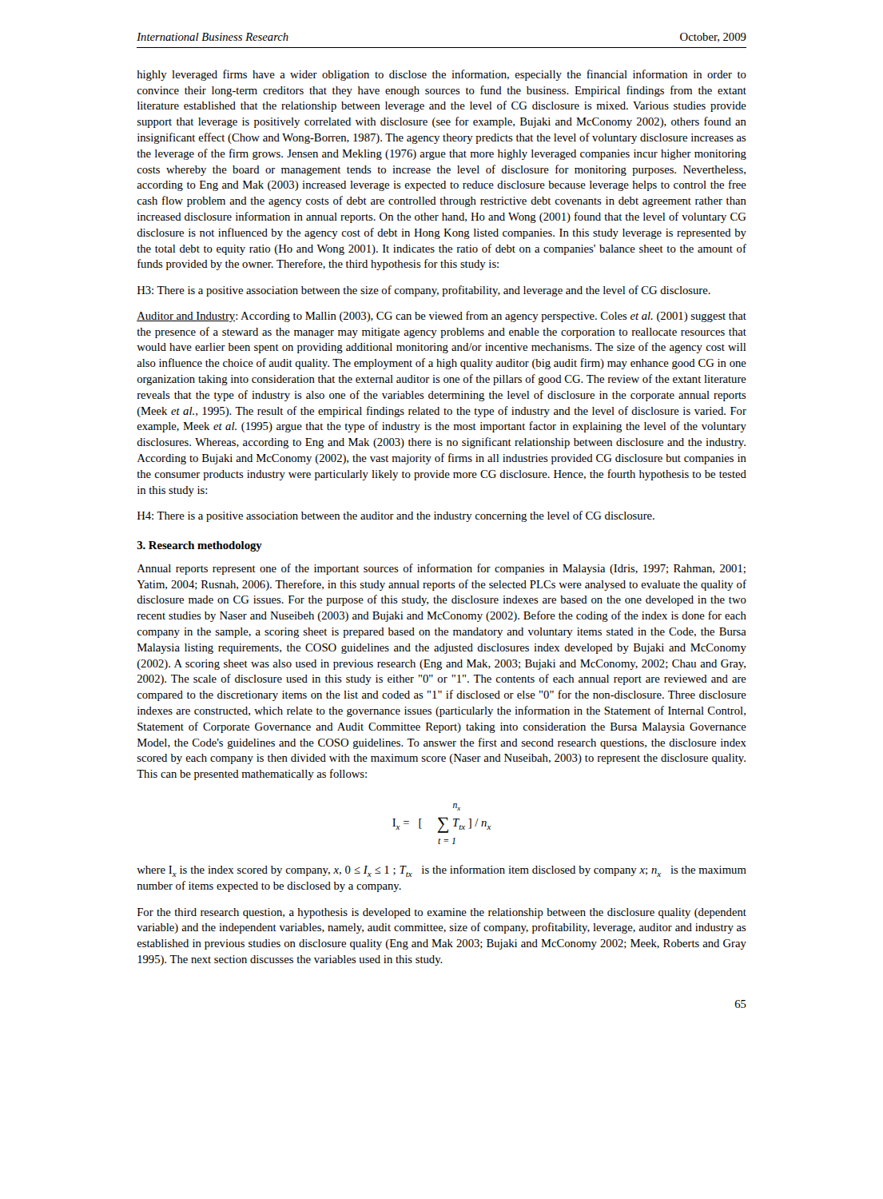International Business Research October, 2009
highly leveraged firms have a wider obligation to disclose the information, especially the financial information in order to convince their long-term creditors that they have enough sources to fund the business. Empirical findings from the extant literature established that the relationship between leverage and the level of CG disclosure is mixed. Various studies provide support that leverage is positively correlated with disclosure (see for example, Bujaki and McConomy 2002), others found an insignificant effect (Chow and Wong-Borren, 1987). The agency theory predicts that the level of voluntary disclosure increases as the leverage of the firm grows. Jensen and Mekling (1976) argue that more highly leveraged companies incur higher monitoring costs whereby the board or management tends to increase the level of disclosure for monitoring purposes. Nevertheless, according to Eng and Mak (2003) increased leverage is expected to reduce disclosure because leverage helps to control the free cash flow problem and the agency costs of debt are controlled through restrictive debt covenants in debt agreement rather than increased disclosure information in annual reports. On the other hand, Ho and Wong (2001) found that the level of voluntary CG disclosure is not influenced by the agency cost of debt in Hong Kong listed companies. In this study leverage is represented by the total debt to equity ratio (Ho and Wong 2001). It indicates the ratio of debt on a companies' balance sheet to the amount of funds provided by the owner. Therefore, the third hypothesis for this study is:
H3: There is a positive association between the size of company, profitability, and leverage and the level of CG disclosure.
Auditor and Industry: According to Mallin (2003), CG can be viewed from an agency perspective. Coles et al. (2001) suggest that the presence of a steward as the manager may mitigate agency problems and enable the corporation to reallocate resources that would have earlier been spent on providing additional monitoring and/or incentive mechanisms. The size of the agency cost will also influence the choice of audit quality. The employment of a high quality auditor (big audit firm) may enhance good CG in one organization taking into consideration that the external auditor is one of the pillars of good CG. The review of the extant literature reveals that the type of industry is also one of the variables determining the level of disclosure in the corporate annual reports (Meek et al., 1995). The result of the empirical findings related to the type of industry and the level of disclosure is varied. For example, Meek et al. (1995) argue that the type of industry is the most important factor in explaining the level of the voluntary disclosures. Whereas, according to Eng and Mak (2003) there is no significant relationship between disclosure and the industry. According to Bujaki and McConomy (2002), the vast majority of firms in all industries provided CG disclosure but companies in the consumer products industry were particularly likely to provide more CG disclosure. Hence, the fourth hypothesis to be tested in this study is:
H4: There is a positive association between the auditor and the industry concerning the level of CG disclosure.
3. Research methodology
Annual reports represent one of the important sources of information for companies in Malaysia (Idris, 1997; Rahman, 2001; Yatim, 2004; Rusnah, 2006). Therefore, in this study annual reports of the selected PLCs were analysed to evaluate the quality of disclosure made on CG issues. For the purpose of this study, the disclosure indexes are based on the one developed in the two recent studies by Naser and Nuseibeh (2003) and Bujaki and McConomy (2002). Before the coding of the index is done for each company in the sample, a scoring sheet is prepared based on the mandatory and voluntary items stated in the Code, the Bursa Malaysia listing requirements, the COSO guidelines and the adjusted disclosures index developed by Bujaki and McConomy (2002). A scoring sheet was also used in previous research (Eng and Mak, 2003; Bujaki and McConomy, 2002; Chau and Gray, 2002). The scale of disclosure used in this study is either "0" or "1". The contents of each annual report are reviewed and are compared to the discretionary items on the list and coded as "1" if disclosed or else "0" for the non-disclosure. Three disclosure indexes are constructed, which relate to the governance issues (particularly the information in the Statement of Internal Control, Statement of Corporate Governance and Audit Committee Report) taking into consideration the Bursa Malaysia Governance Model, the Code's guidelines and the COSO guidelines. To answer the first and second research questions, the disclosure index scored by each company is then divided with the maximum score (Naser and Nuseibah, 2003) to represent the disclosure quality. This can be presented mathematically as follows:
nx Ix = [ ∑ Ttx ] / nx t = 1
where Ix is the index scored by company, x, 0 ≤ Ix ≤ 1 ; Ttx is the information item disclosed by company x; nx is the maximum number of items expected to be disclosed by a company.
For the third research question, a hypothesis is developed to examine the relationship between the disclosure quality (dependent variable) and the independent variables, namely, audit committee, size of company, profitability, leverage, auditor and industry as established in previous studies on disclosure quality (Eng and Mak 2003; Bujaki and McConomy 2002; Meek, Roberts and Gray 1995). The next section discusses the variables used in this study.
65